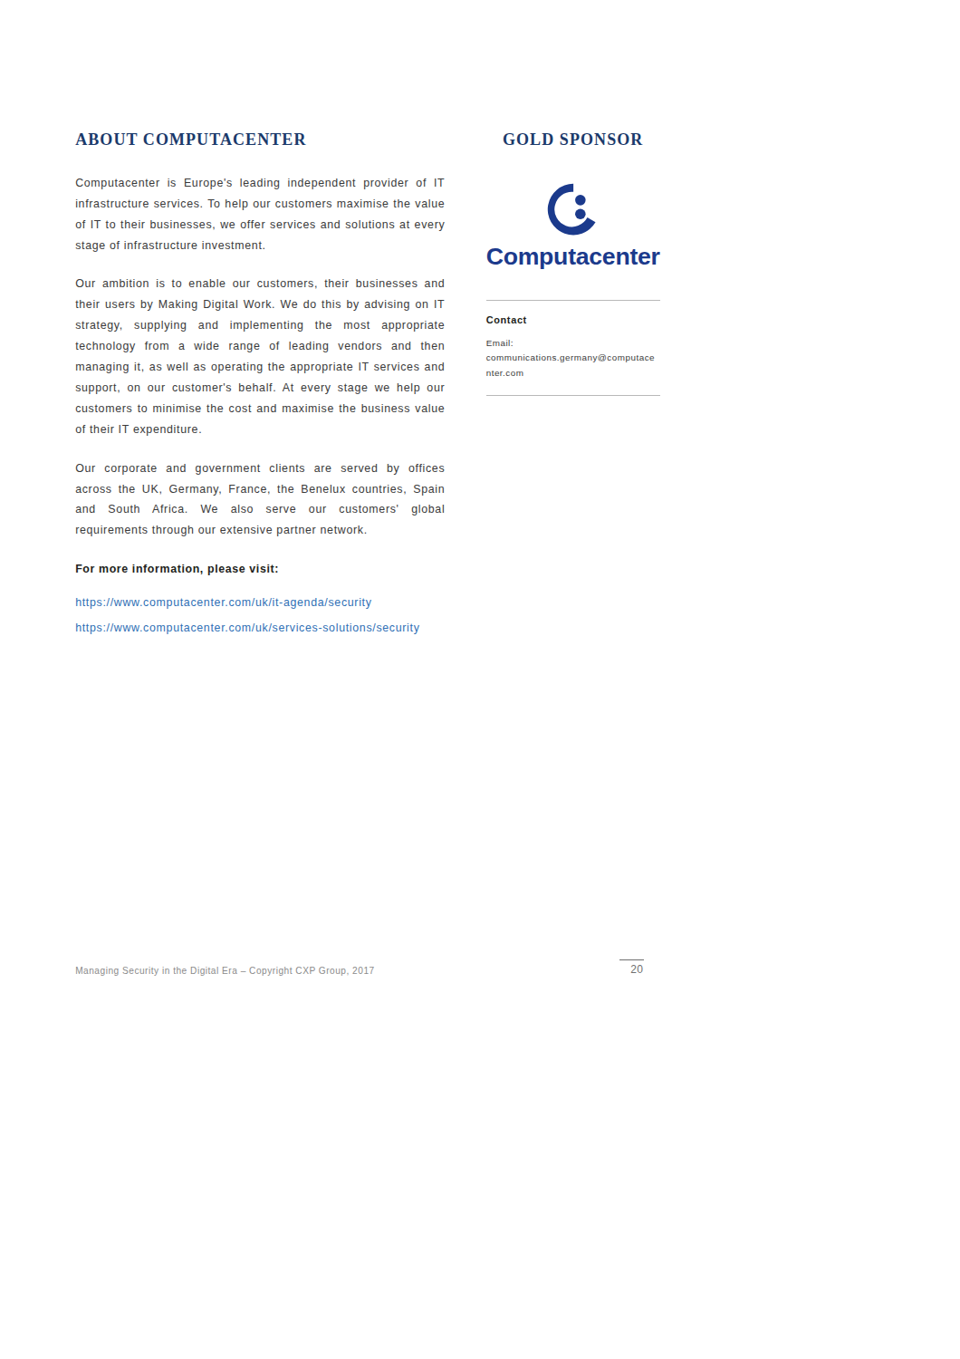About Computacenter
Computacenter is Europe's leading independent provider of IT infrastructure services. To help our customers maximise the value of IT to their businesses, we offer services and solutions at every stage of infrastructure investment.
Our ambition is to enable our customers, their businesses and their users by Making Digital Work. We do this by advising on IT strategy, supplying and implementing the most appropriate technology from a wide range of leading vendors and then managing it, as well as operating the appropriate IT services and support, on our customer's behalf. At every stage we help our customers to minimise the cost and maximise the business value of their IT expenditure.
Our corporate and government clients are served by offices across the UK, Germany, France, the Benelux countries, Spain and South Africa. We also serve our customers' global requirements through our extensive partner network.
For more information, please visit:
https://www.computacenter.com/uk/it-agenda/security https://www.computacenter.com/uk/services-solutions/security
Gold Sponsor
Computacenter
Contact
Email:
communications.germany@computacenter.com
Managing Security in the Digital Era – Copyright CXP Group, 2017
20